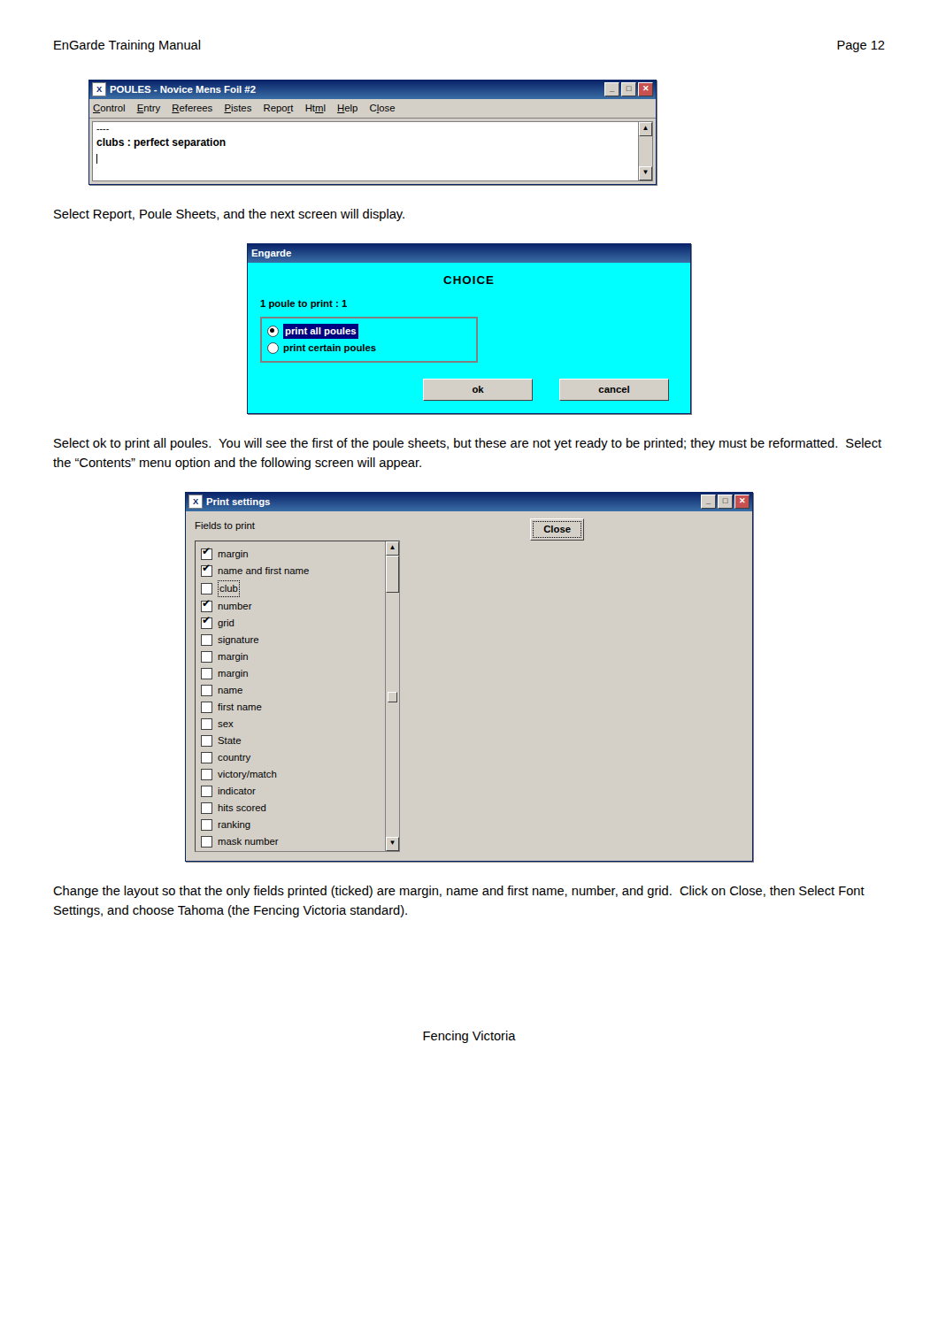EnGarde Training Manual
Page 12
X
POULES - Novice Mens Foil #2
_
□
✕
Control Entry Referees Pistes Report Html Help Close
----
clubs : perfect separation
▲
▼
Select Report, Poule Sheets, and the next screen will display.
Engarde
CHOICE
1 poule to print : 1
print all poules
print certain poules
ok
cancel
Select ok to print all poules. You will see the first of the poule sheets, but these are not yet ready to be printed; they must be reformatted. Select the “Contents” menu option and the following screen will appear.
X
Print settings
_
□
✕
Fields to print
Close
margin
name and first name
club
number
grid
signature
margin
margin
name
first name
sex
State
country
victory/match
indicator
hits scored
ranking
mask number
▲
▼
Change the layout so that the only fields printed (ticked) are margin, name and first name, number, and grid. Click on Close, then Select Font Settings, and choose Tahoma (the Fencing Victoria standard).
Fencing Victoria